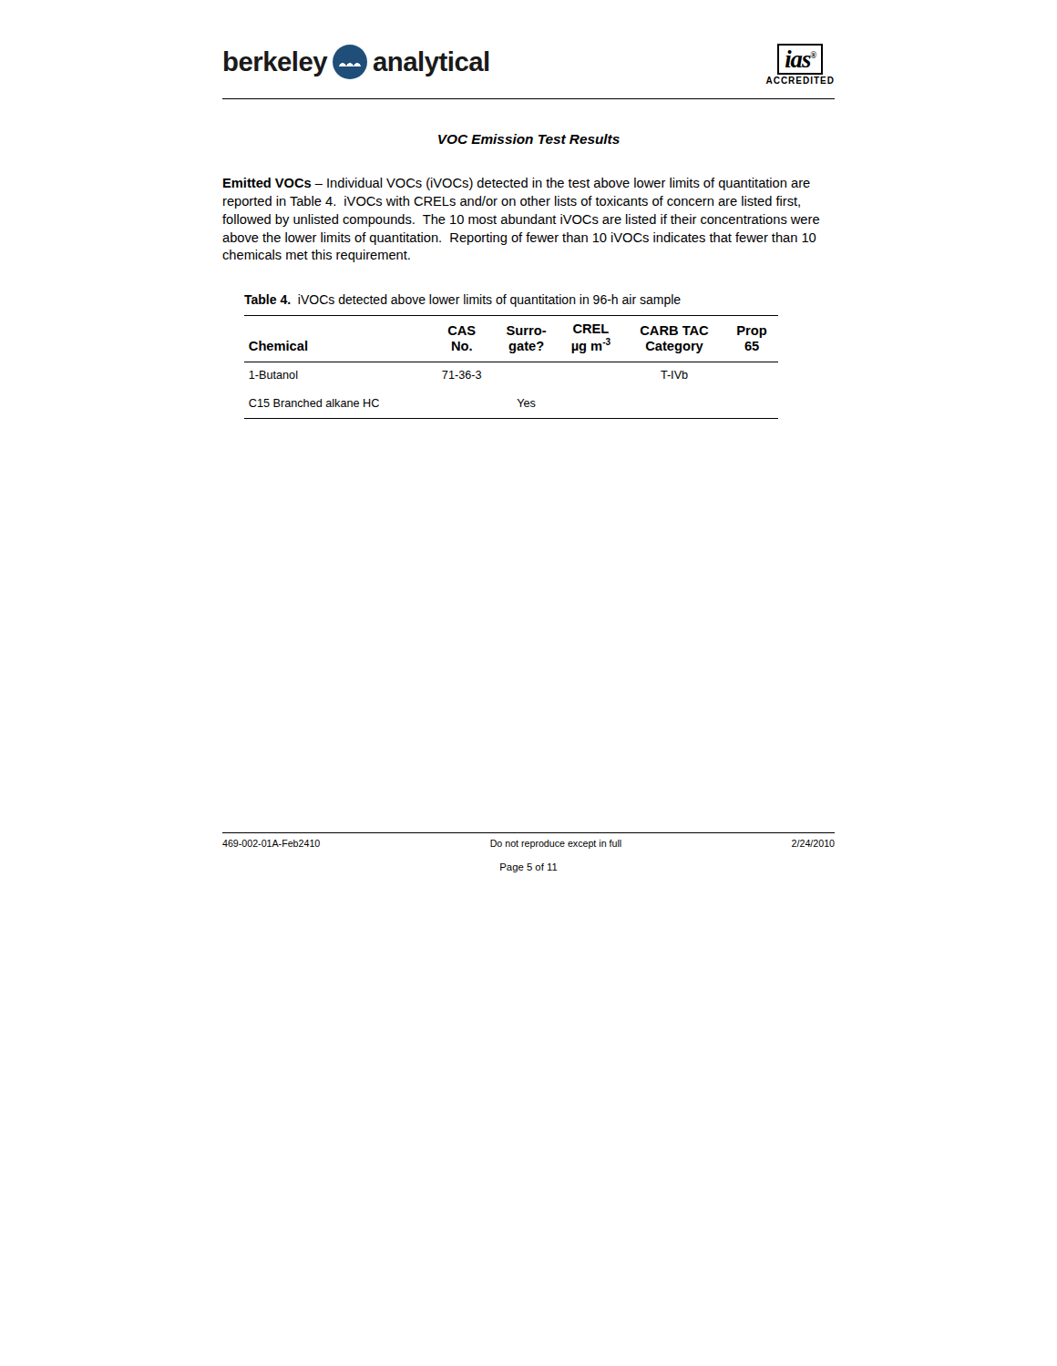berkeley analytical
ias®
ACCREDITED
VOC Emission Test Results
Emitted VOCs – Individual VOCs (iVOCs) detected in the test above lower limits of quantitation are reported in Table 4. iVOCs with CRELs and/or on other lists of toxicants of concern are listed first, followed by unlisted compounds. The 10 most abundant iVOCs are listed if their concentrations were above the lower limits of quantitation. Reporting of fewer than 10 iVOCs indicates that fewer than 10 chemicals met this requirement.
Table 4. iVOCs detected above lower limits of quantitation in 96-h air sample
| Chemical | CAS No. | Surro- gate? | CREL µg m -3 | CARB TAC Category | Prop 65 |
| --- | --- | --- | --- | --- | --- |
| 1-Butanol | 71-36-3 | | | T-IVb | |
| C15 Branched alkane HC | | Yes | | | |
469-002-01A-Feb2410
Do not reproduce except in full
2/24/2010
Page 5 of 11